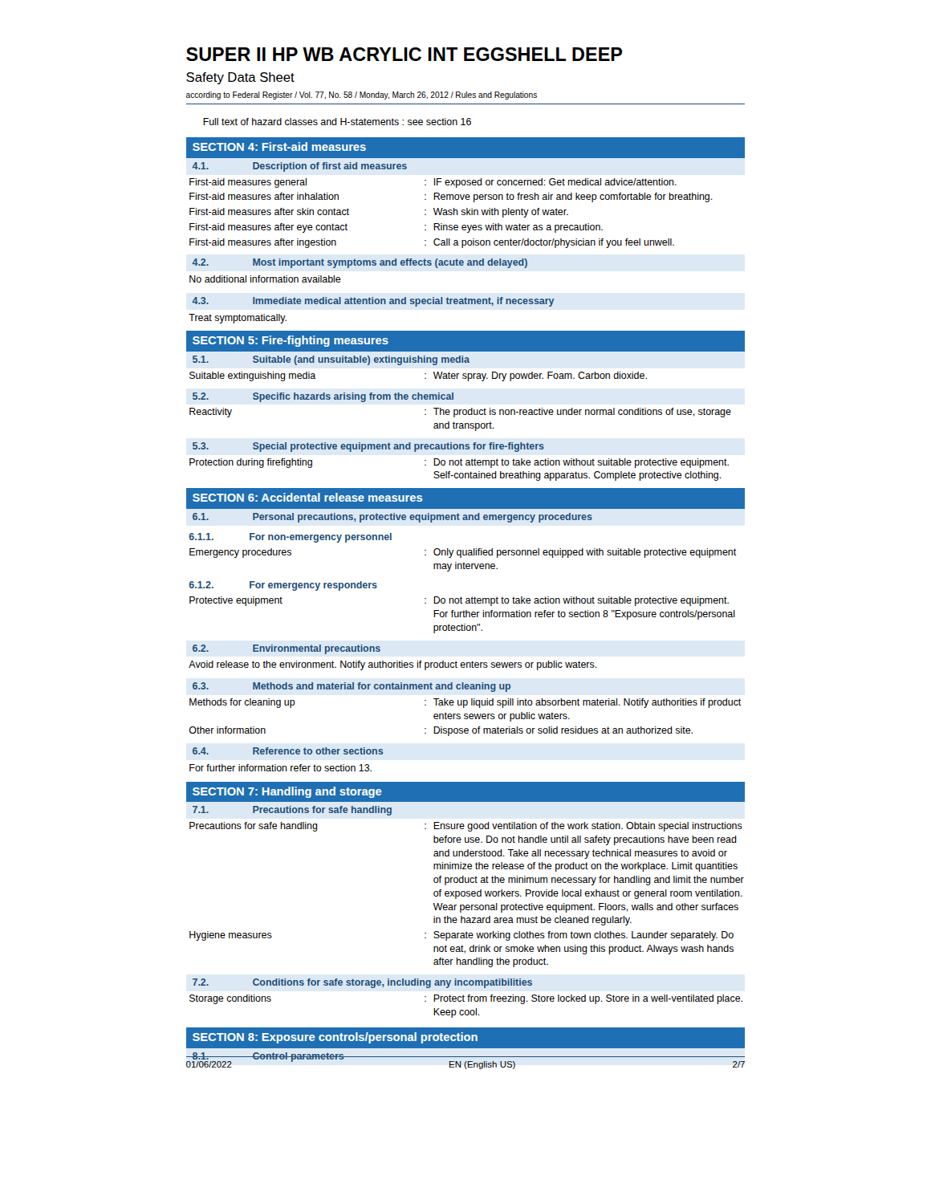SUPER II HP WB ACRYLIC INT EGGSHELL DEEP
Safety Data Sheet
according to Federal Register / Vol. 77, No. 58 / Monday, March 26, 2012 / Rules and Regulations
Full text of hazard classes and H-statements : see section 16
SECTION 4: First-aid measures
4.1. Description of first aid measures
First-aid measures general
:
IF exposed or concerned: Get medical advice/attention.
First-aid measures after inhalation
:
Remove person to fresh air and keep comfortable for breathing.
First-aid measures after skin contact
:
Wash skin with plenty of water.
First-aid measures after eye contact
:
Rinse eyes with water as a precaution.
First-aid measures after ingestion
:
Call a poison center/doctor/physician if you feel unwell.
4.2. Most important symptoms and effects (acute and delayed)
No additional information available
4.3. Immediate medical attention and special treatment, if necessary
Treat symptomatically.
SECTION 5: Fire-fighting measures
5.1. Suitable (and unsuitable) extinguishing media
Suitable extinguishing media
:
Water spray. Dry powder. Foam. Carbon dioxide.
5.2. Specific hazards arising from the chemical
Reactivity
:
The product is non-reactive under normal conditions of use, storage and transport.
5.3. Special protective equipment and precautions for fire-fighters
Protection during firefighting
:
Do not attempt to take action without suitable protective equipment. Self-contained breathing apparatus. Complete protective clothing.
SECTION 6: Accidental release measures
6.1. Personal precautions, protective equipment and emergency procedures
6.1.1. For non-emergency personnel
Emergency procedures
:
Only qualified personnel equipped with suitable protective equipment may intervene.
6.1.2. For emergency responders
Protective equipment
:
Do not attempt to take action without suitable protective equipment. For further information refer to section 8 "Exposure controls/personal protection".
6.2. Environmental precautions
Avoid release to the environment. Notify authorities if product enters sewers or public waters.
6.3. Methods and material for containment and cleaning up
Methods for cleaning up
:
Take up liquid spill into absorbent material. Notify authorities if product enters sewers or public waters.
Other information
:
Dispose of materials or solid residues at an authorized site.
6.4. Reference to other sections
For further information refer to section 13.
SECTION 7: Handling and storage
7.1. Precautions for safe handling
Precautions for safe handling
:
Ensure good ventilation of the work station. Obtain special instructions before use. Do not handle until all safety precautions have been read and understood. Take all necessary technical measures to avoid or minimize the release of the product on the workplace. Limit quantities of product at the minimum necessary for handling and limit the number of exposed workers. Provide local exhaust or general room ventilation. Wear personal protective equipment. Floors, walls and other surfaces in the hazard area must be cleaned regularly.
Hygiene measures
:
Separate working clothes from town clothes. Launder separately. Do not eat, drink or smoke when using this product. Always wash hands after handling the product.
7.2. Conditions for safe storage, including any incompatibilities
Storage conditions
:
Protect from freezing. Store locked up. Store in a well-ventilated place. Keep cool.
SECTION 8: Exposure controls/personal protection
8.1. Control parameters
01/06/2022
EN (English US)
2/7